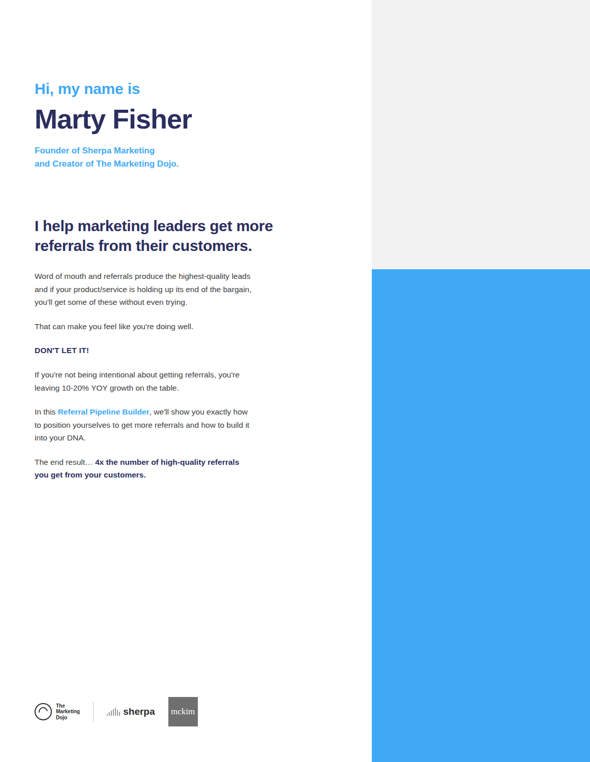Hi, my name is
Marty Fisher
Founder of Sherpa Marketing
and Creator of The Marketing Dojo.
I help marketing leaders get more referrals from their customers.
Word of mouth and referrals produce the highest-quality leads and if your product/service is holding up its end of the bargain, you'll get some of these without even trying.
That can make you feel like you're doing well.
DON'T LET IT!
If you're not being intentional about getting referrals, you're leaving 10-20% YOY growth on the table.
In this Referral Pipeline Builder, we'll show you exactly how to position yourselves to get more referrals and how to build it into your DNA.
The end result… 4x the number of high-quality referrals you get from your customers.
The
Marketing
Dojo
sherpa
mckim